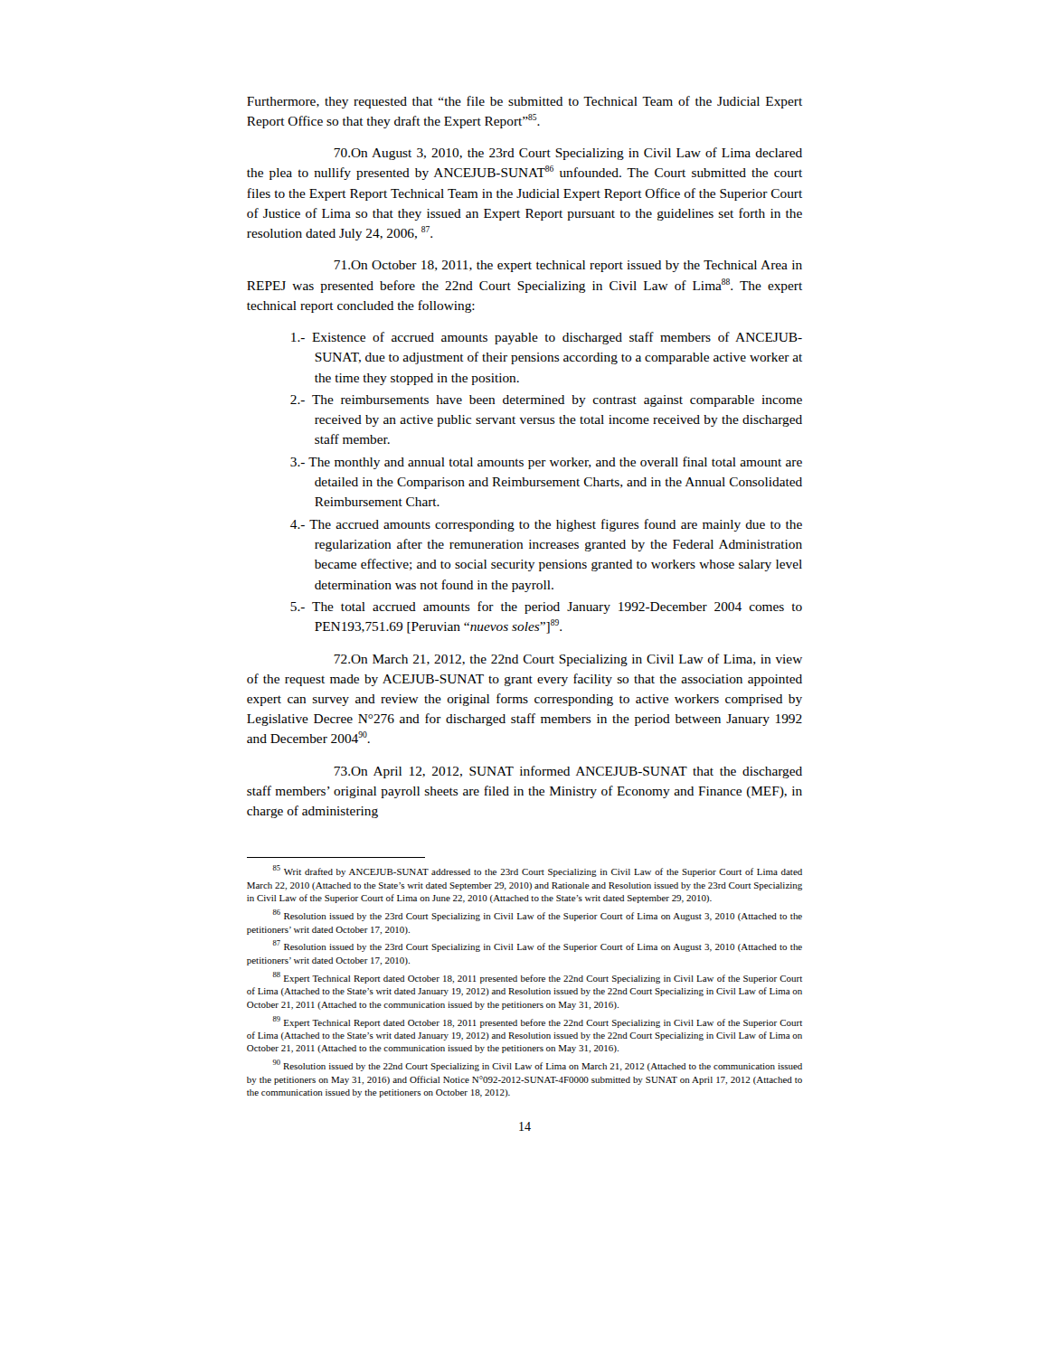Furthermore, they requested that “the file be submitted to Technical Team of the Judicial Expert Report Office so that they draft the Expert Report”85.
70. On August 3, 2010, the 23rd Court Specializing in Civil Law of Lima declared the plea to nullify presented by ANCEJUB-SUNAT86 unfounded. The Court submitted the court files to the Expert Report Technical Team in the Judicial Expert Report Office of the Superior Court of Justice of Lima so that they issued an Expert Report pursuant to the guidelines set forth in the resolution dated July 24, 2006, 87.
71. On October 18, 2011, the expert technical report issued by the Technical Area in REPEJ was presented before the 22nd Court Specializing in Civil Law of Lima88. The expert technical report concluded the following:
1.- Existence of accrued amounts payable to discharged staff members of ANCEJUB-SUNAT, due to adjustment of their pensions according to a comparable active worker at the time they stopped in the position.
2.- The reimbursements have been determined by contrast against comparable income received by an active public servant versus the total income received by the discharged staff member.
3.- The monthly and annual total amounts per worker, and the overall final total amount are detailed in the Comparison and Reimbursement Charts, and in the Annual Consolidated Reimbursement Chart.
4.- The accrued amounts corresponding to the highest figures found are mainly due to the regularization after the remuneration increases granted by the Federal Administration became effective; and to social security pensions granted to workers whose salary level determination was not found in the payroll.
5.- The total accrued amounts for the period January 1992-December 2004 comes to PEN193,751.69 [Peruvian “nuevos soles”]89.
72. On March 21, 2012, the 22nd Court Specializing in Civil Law of Lima, in view of the request made by ACEJUB-SUNAT to grant every facility so that the association appointed expert can survey and review the original forms corresponding to active workers comprised by Legislative Decree N°276 and for discharged staff members in the period between January 1992 and December 200490.
73. On April 12, 2012, SUNAT informed ANCEJUB-SUNAT that the discharged staff members’ original payroll sheets are filed in the Ministry of Economy and Finance (MEF), in charge of administering
85 Writ drafted by ANCEJUB-SUNAT addressed to the 23rd Court Specializing in Civil Law of the Superior Court of Lima dated March 22, 2010 (Attached to the State’s writ dated September 29, 2010) and Rationale and Resolution issued by the 23rd Court Specializing in Civil Law of the Superior Court of Lima on June 22, 2010 (Attached to the State’s writ dated September 29, 2010).
86 Resolution issued by the 23rd Court Specializing in Civil Law of the Superior Court of Lima on August 3, 2010 (Attached to the petitioners’ writ dated October 17, 2010).
87 Resolution issued by the 23rd Court Specializing in Civil Law of the Superior Court of Lima on August 3, 2010 (Attached to the petitioners’ writ dated October 17, 2010).
88 Expert Technical Report dated October 18, 2011 presented before the 22nd Court Specializing in Civil Law of the Superior Court of Lima (Attached to the State’s writ dated January 19, 2012) and Resolution issued by the 22nd Court Specializing in Civil Law of Lima on October 21, 2011 (Attached to the communication issued by the petitioners on May 31, 2016).
89 Expert Technical Report dated October 18, 2011 presented before the 22nd Court Specializing in Civil Law of the Superior Court of Lima (Attached to the State’s writ dated January 19, 2012) and Resolution issued by the 22nd Court Specializing in Civil Law of Lima on October 21, 2011 (Attached to the communication issued by the petitioners on May 31, 2016).
90 Resolution issued by the 22nd Court Specializing in Civil Law of Lima on March 21, 2012 (Attached to the communication issued by the petitioners on May 31, 2016) and Official Notice N°092-2012-SUNAT-4F0000 submitted by SUNAT on April 17, 2012 (Attached to the communication issued by the petitioners on October 18, 2012).
14